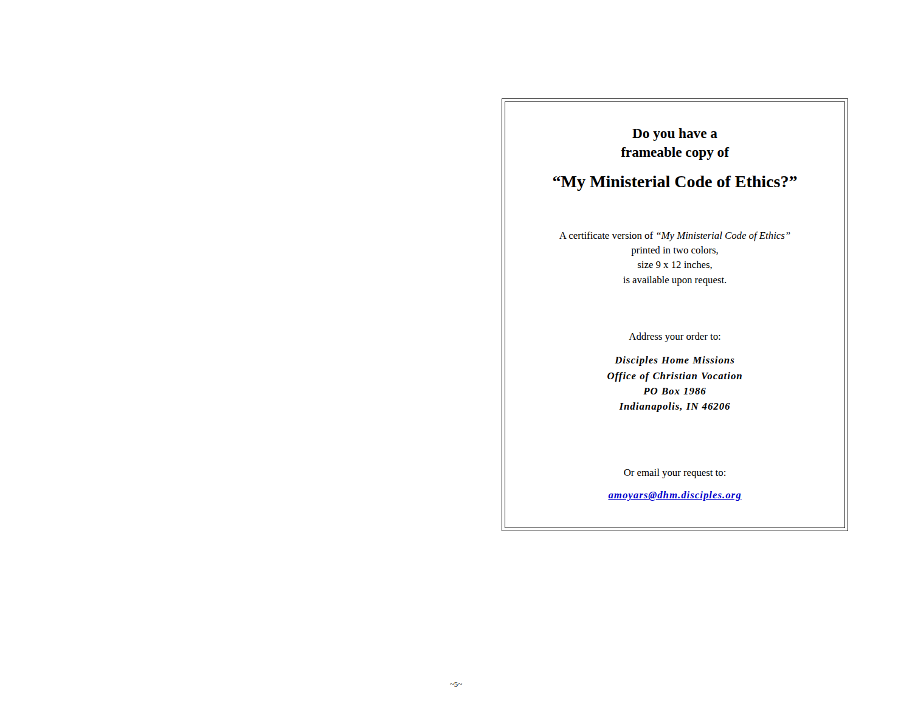Do you have a
frameable copy of
“My Ministerial Code of Ethics?”
A certificate version of “My Ministerial Code of Ethics”
printed in two colors,
size 9 x 12 inches,
is available upon request.
Address your order to:
Disciples Home Missions
Office of Christian Vocation
PO Box 1986
Indianapolis, IN 46206
Or email your request to:
amoyars@dhm.disciples.org
~5~